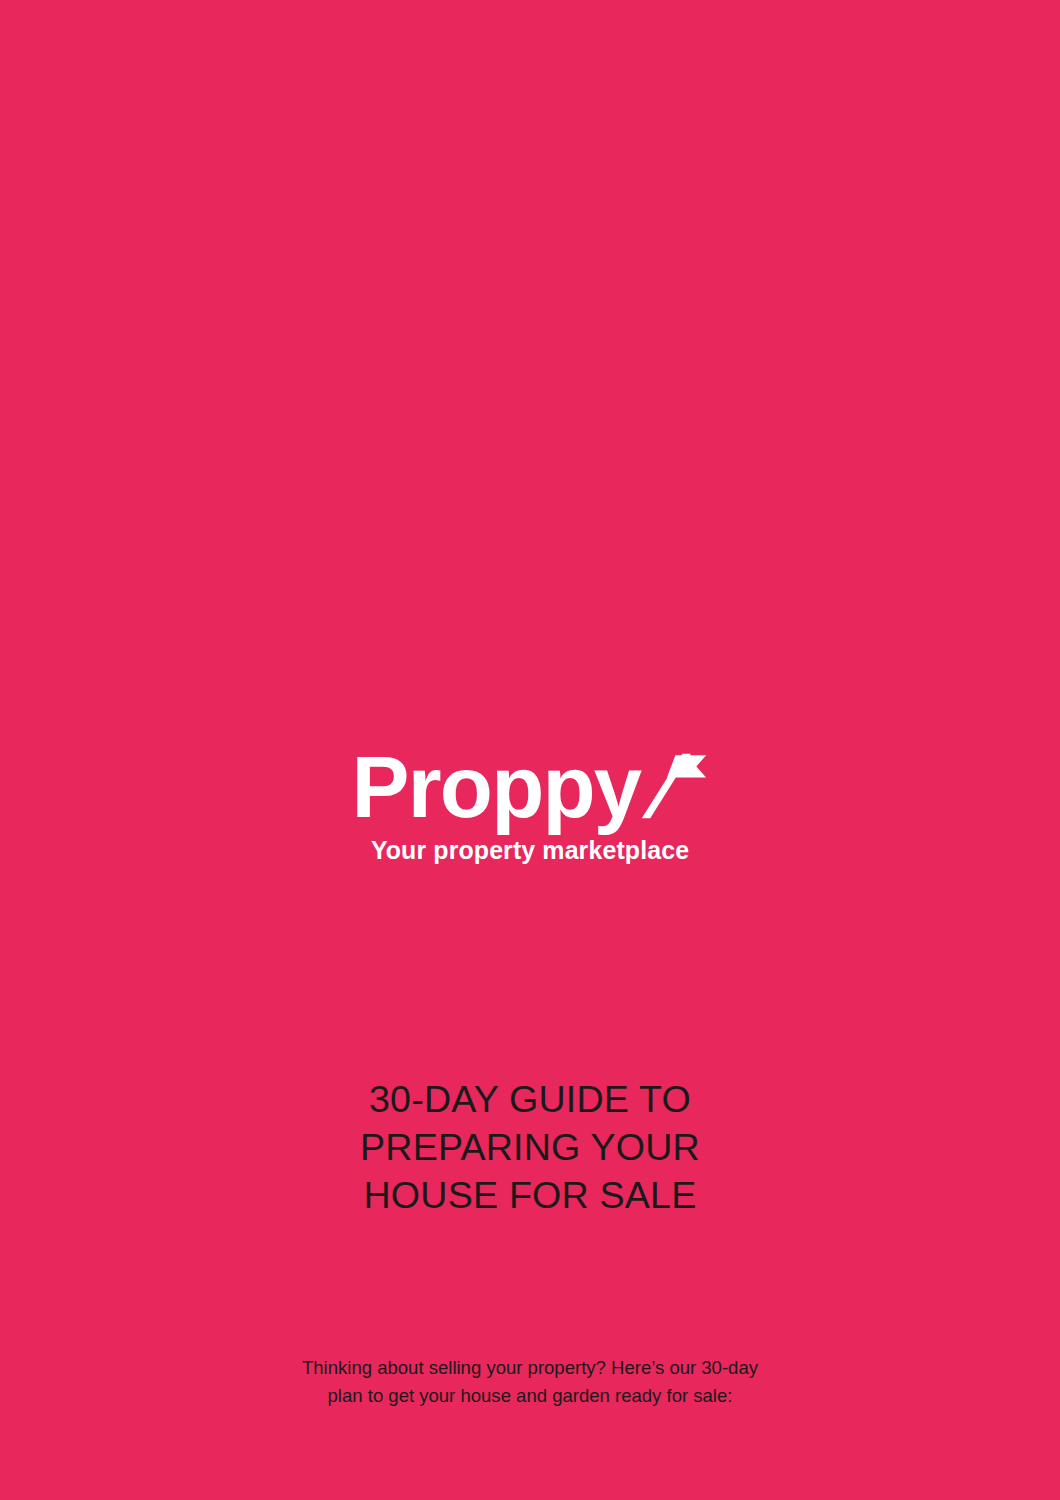Proppy
Your property marketplace
30-Day Guide to Preparing Your House for Sale
Thinking about selling your property? Here’s our 30-day plan to get your house and garden ready for sale: